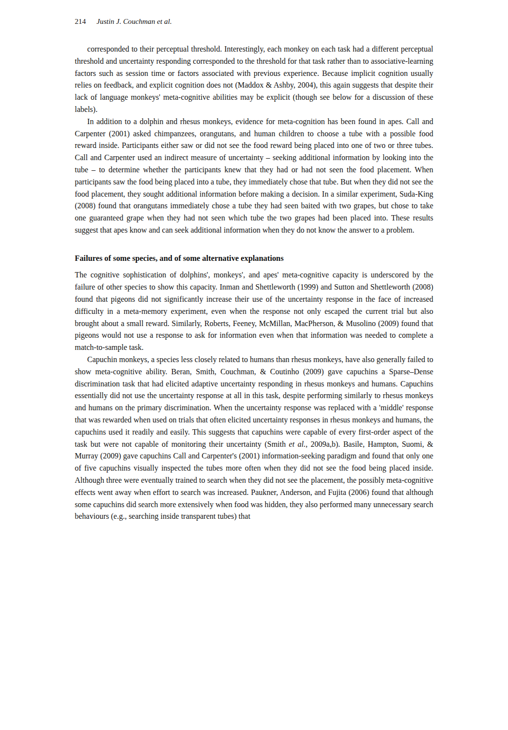214 Justin J. Couchman et al.
corresponded to their perceptual threshold. Interestingly, each monkey on each task had a different perceptual threshold and uncertainty responding corresponded to the threshold for that task rather than to associative-learning factors such as session time or factors associated with previous experience. Because implicit cognition usually relies on feedback, and explicit cognition does not (Maddox & Ashby, 2004), this again suggests that despite their lack of language monkeys' meta-cognitive abilities may be explicit (though see below for a discussion of these labels).
In addition to a dolphin and rhesus monkeys, evidence for meta-cognition has been found in apes. Call and Carpenter (2001) asked chimpanzees, orangutans, and human children to choose a tube with a possible food reward inside. Participants either saw or did not see the food reward being placed into one of two or three tubes. Call and Carpenter used an indirect measure of uncertainty – seeking additional information by looking into the tube – to determine whether the participants knew that they had or had not seen the food placement. When participants saw the food being placed into a tube, they immediately chose that tube. But when they did not see the food placement, they sought additional information before making a decision. In a similar experiment, Suda-King (2008) found that orangutans immediately chose a tube they had seen baited with two grapes, but chose to take one guaranteed grape when they had not seen which tube the two grapes had been placed into. These results suggest that apes know and can seek additional information when they do not know the answer to a problem.
Failures of some species, and of some alternative explanations
The cognitive sophistication of dolphins', monkeys', and apes' meta-cognitive capacity is underscored by the failure of other species to show this capacity. Inman and Shettleworth (1999) and Sutton and Shettleworth (2008) found that pigeons did not significantly increase their use of the uncertainty response in the face of increased difficulty in a meta-memory experiment, even when the response not only escaped the current trial but also brought about a small reward. Similarly, Roberts, Feeney, McMillan, MacPherson, & Musolino (2009) found that pigeons would not use a response to ask for information even when that information was needed to complete a match-to-sample task.
Capuchin monkeys, a species less closely related to humans than rhesus monkeys, have also generally failed to show meta-cognitive ability. Beran, Smith, Couchman, & Coutinho (2009) gave capuchins a Sparse–Dense discrimination task that had elicited adaptive uncertainty responding in rhesus monkeys and humans. Capuchins essentially did not use the uncertainty response at all in this task, despite performing similarly to rhesus monkeys and humans on the primary discrimination. When the uncertainty response was replaced with a 'middle' response that was rewarded when used on trials that often elicited uncertainty responses in rhesus monkeys and humans, the capuchins used it readily and easily. This suggests that capuchins were capable of every first-order aspect of the task but were not capable of monitoring their uncertainty (Smith et al., 2009a,b). Basile, Hampton, Suomi, & Murray (2009) gave capuchins Call and Carpenter's (2001) information-seeking paradigm and found that only one of five capuchins visually inspected the tubes more often when they did not see the food being placed inside. Although three were eventually trained to search when they did not see the placement, the possibly meta-cognitive effects went away when effort to search was increased. Paukner, Anderson, and Fujita (2006) found that although some capuchins did search more extensively when food was hidden, they also performed many unnecessary search behaviours (e.g., searching inside transparent tubes) that